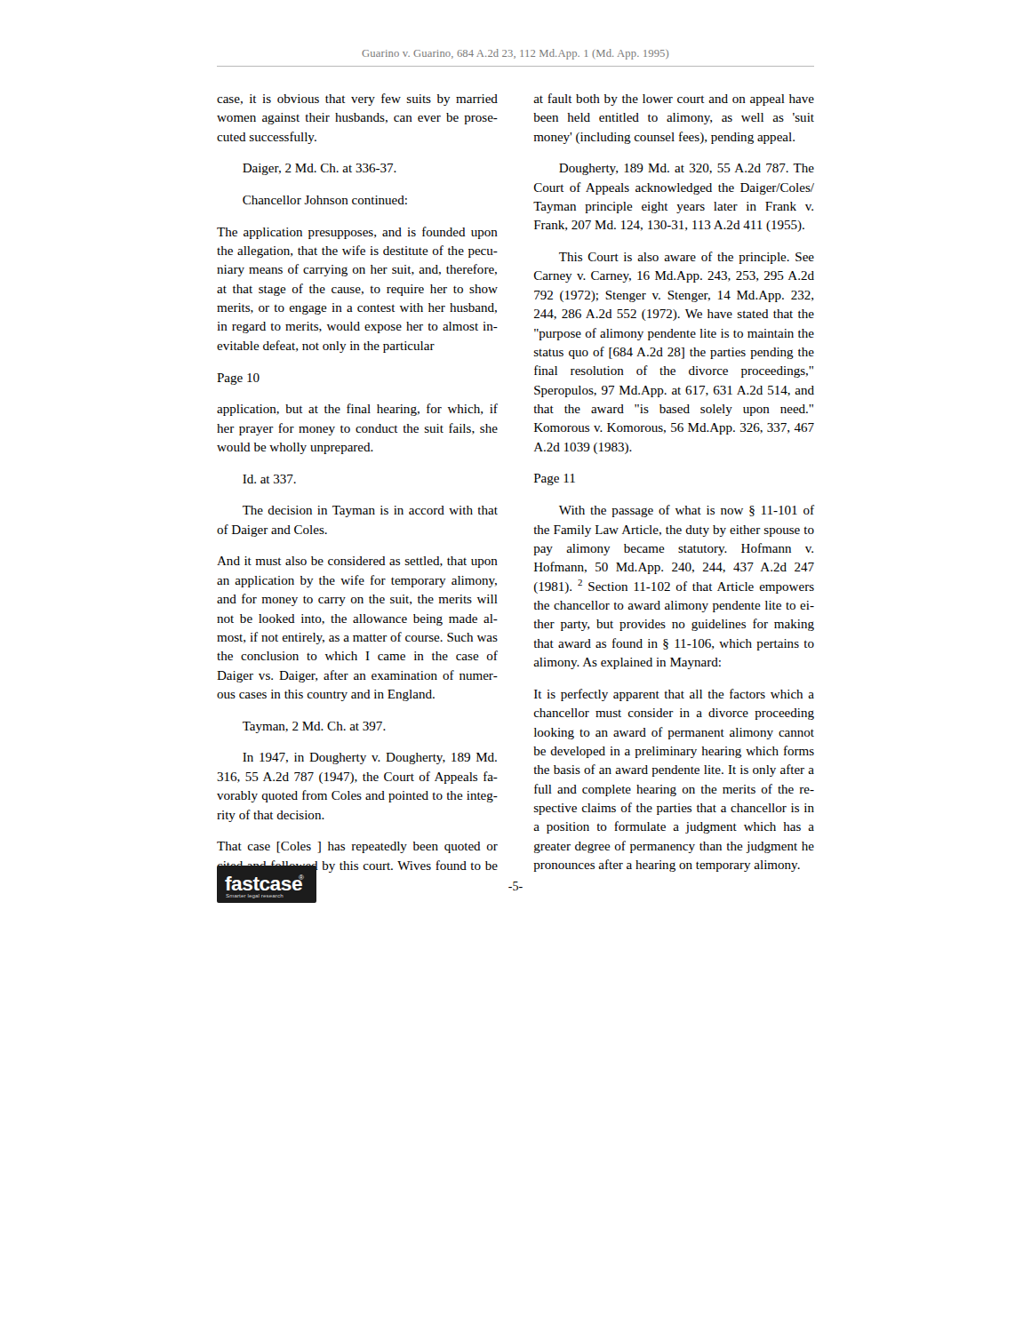Guarino v. Guarino, 684 A.2d 23, 112 Md.App. 1 (Md. App. 1995)
case, it is obvious that very few suits by married women against their husbands, can ever be prosecuted successfully.
Daiger, 2 Md. Ch. at 336-37.
Chancellor Johnson continued:
The application presupposes, and is founded upon the allegation, that the wife is destitute of the pecuniary means of carrying on her suit, and, therefore, at that stage of the cause, to require her to show merits, or to engage in a contest with her husband, in regard to merits, would expose her to almost inevitable defeat, not only in the particular
Page 10
application, but at the final hearing, for which, if her prayer for money to conduct the suit fails, she would be wholly unprepared.
Id. at 337.
The decision in Tayman is in accord with that of Daiger and Coles.
And it must also be considered as settled, that upon an application by the wife for temporary alimony, and for money to carry on the suit, the merits will not be looked into, the allowance being made almost, if not entirely, as a matter of course. Such was the conclusion to which I came in the case of Daiger vs. Daiger, after an examination of numerous cases in this country and in England.
Tayman, 2 Md. Ch. at 397.
In 1947, in Dougherty v. Dougherty, 189 Md. 316, 55 A.2d 787 (1947), the Court of Appeals favorably quoted from Coles and pointed to the integrity of that decision.
That case [Coles ] has repeatedly been quoted or cited and followed by this court. Wives found to be at fault both by the lower court and on appeal have been held entitled to alimony, as well as 'suit money' (including counsel fees), pending appeal.
Dougherty, 189 Md. at 320, 55 A.2d 787. The Court of Appeals acknowledged the Daiger/Coles/ Tayman principle eight years later in Frank v. Frank, 207 Md. 124, 130-31, 113 A.2d 411 (1955).
This Court is also aware of the principle. See Carney v. Carney, 16 Md.App. 243, 253, 295 A.2d 792 (1972); Stenger v. Stenger, 14 Md.App. 232, 244, 286 A.2d 552 (1972). We have stated that the "purpose of alimony pendente lite is to maintain the status quo of [684 A.2d 28] the parties pending the final resolution of the divorce proceedings," Speropulos, 97 Md.App. at 617, 631 A.2d 514, and that the award "is based solely upon need." Komorous v. Komorous, 56 Md.App. 326, 337, 467 A.2d 1039 (1983).
Page 11
With the passage of what is now § 11-101 of the Family Law Article, the duty by either spouse to pay alimony became statutory. Hofmann v. Hofmann, 50 Md.App. 240, 244, 437 A.2d 247 (1981). 2 Section 11-102 of that Article empowers the chancellor to award alimony pendente lite to either party, but provides no guidelines for making that award as found in § 11-106, which pertains to alimony. As explained in Maynard:
It is perfectly apparent that all the factors which a chancellor must consider in a divorce proceeding looking to an award of permanent alimony cannot be developed in a preliminary hearing which forms the basis of an award pendente lite. It is only after a full and complete hearing on the merits of the respective claims of the parties that a chancellor is in a position to formulate a judgment which has a greater degree of permanency than the judgment he pronounces after a hearing on temporary alimony.
fastcase ® Smarter legal research
-5-